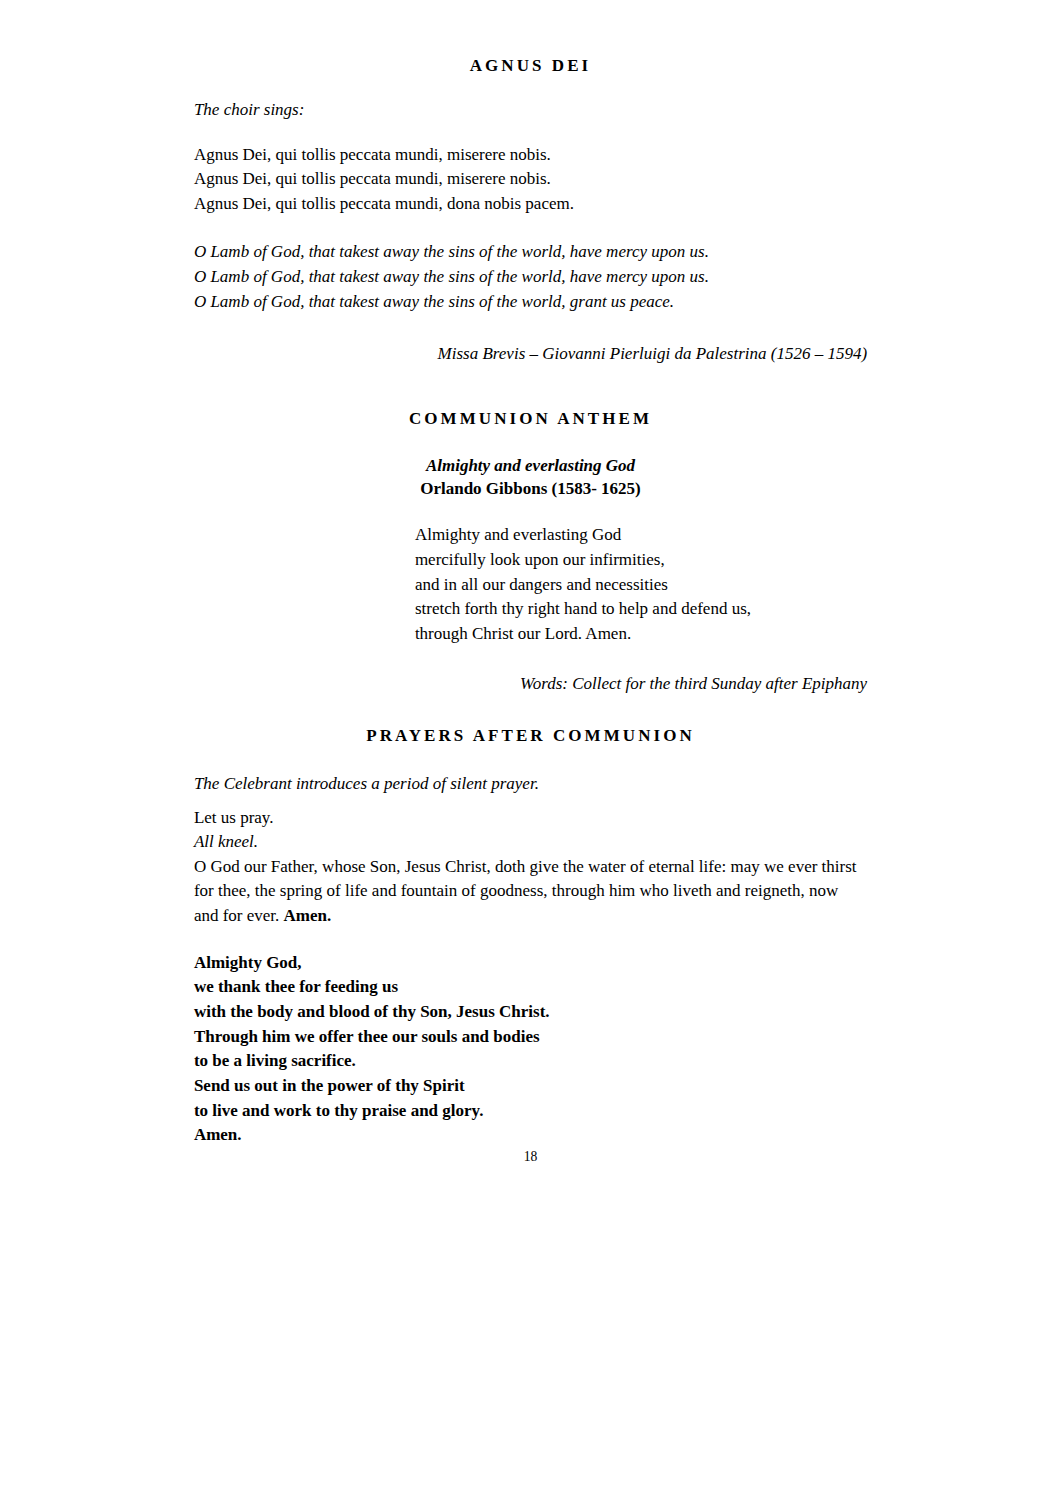AGNUS DEI
The choir sings:
Agnus Dei, qui tollis peccata mundi, miserere nobis.
Agnus Dei, qui tollis peccata mundi, miserere nobis.
Agnus Dei, qui tollis peccata mundi, dona nobis pacem.
O Lamb of God, that takest away the sins of the world, have mercy upon us.
O Lamb of God, that takest away the sins of the world, have mercy upon us.
O Lamb of God, that takest away the sins of the world, grant us peace.
Missa Brevis – Giovanni Pierluigi da Palestrina (1526 – 1594)
COMMUNION ANTHEM
Almighty and everlasting God Orlando Gibbons (1583- 1625)
Almighty and everlasting God
mercifully look upon our infirmities,
and in all our dangers and necessities
stretch forth thy right hand to help and defend us,
through Christ our Lord. Amen.
Words: Collect for the third Sunday after Epiphany
PRAYERS AFTER COMMUNION
The Celebrant introduces a period of silent prayer.
Let us pray.
All kneel.
O God our Father, whose Son, Jesus Christ, doth give the water of eternal life: may we ever thirst for thee, the spring of life and fountain of goodness, through him who liveth and reigneth, now and for ever. Amen.
Almighty God,
we thank thee for feeding us
with the body and blood of thy Son, Jesus Christ.
Through him we offer thee our souls and bodies
to be a living sacrifice.
Send us out in the power of thy Spirit
to live and work to thy praise and glory.
Amen.
18